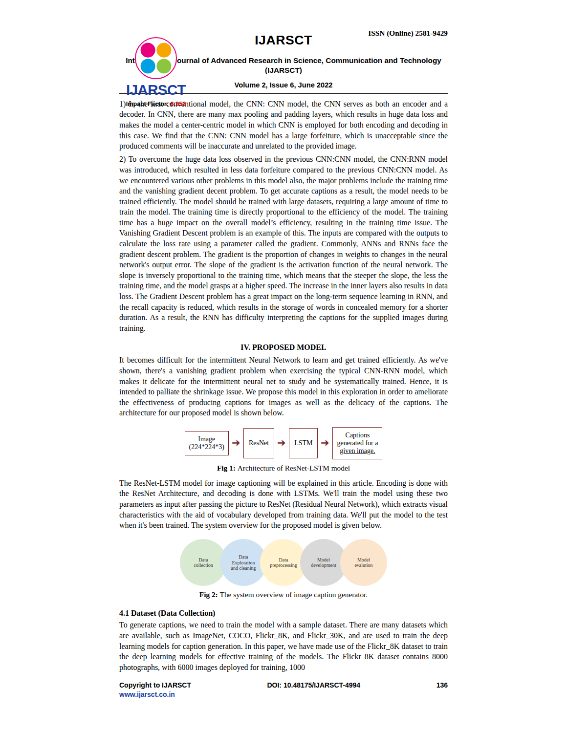ISSN (Online) 2581-9429
IJARSCT
Impact Factor: 6.252
IJARSCT
International Journal of Advanced Research in Science, Communication and Technology (IJARSCT)
Volume 2, Issue 6, June 2022
1) In the first conventional model, the CNN: CNN model, the CNN serves as both an encoder and a decoder. In CNN, there are many max pooling and padding layers, which results in huge data loss and makes the model a center-centric model in which CNN is employed for both encoding and decoding in this case. We find that the CNN: CNN model has a large forfeiture, which is unacceptable since the produced comments will be inaccurate and unrelated to the provided image.
2) To overcome the huge data loss observed in the previous CNN:CNN model, the CNN:RNN model was introduced, which resulted in less data forfeiture compared to the previous CNN:CNN model. As we encountered various other problems in this model also, the major problems include the training time and the vanishing gradient decent problem. To get accurate captions as a result, the model needs to be trained efficiently. The model should be trained with large datasets, requiring a large amount of time to train the model. The training time is directly proportional to the efficiency of the model. The training time has a huge impact on the overall model’s efficiency, resulting in the training time issue. The Vanishing Gradient Descent problem is an example of this. The inputs are compared with the outputs to calculate the loss rate using a parameter called the gradient. Commonly, ANNs and RNNs face the gradient descent problem. The gradient is the proportion of changes in weights to changes in the neural network's output error. The slope of the gradient is the activation function of the neural network. The slope is inversely proportional to the training time, which means that the steeper the slope, the less the training time, and the model grasps at a higher speed. The increase in the inner layers also results in data loss. The Gradient Descent problem has a great impact on the long-term sequence learning in RNN, and the recall capacity is reduced, which results in the storage of words in concealed memory for a shorter duration. As a result, the RNN has difficulty interpreting the captions for the supplied images during training.
IV. PROPOSED MODEL
It becomes difficult for the intermittent Neural Network to learn and get trained efficiently. As we've shown, there's a vanishing gradient problem when exercising the typical CNN-RNN model, which makes it delicate for the intermittent neural net to study and be systematically trained. Hence, it is intended to palliate the shrinkage issue. We propose this model in this exploration in order to ameliorate the effectiveness of producing captions for images as well as the delicacy of the captions. The architecture for our proposed model is shown below.
Image
(224*224*3)
➔
ResNet
➔
LSTM
➔
Captions
generated for a
given image.
Fig 1: Architecture of ResNet-LSTM model
The ResNet-LSTM model for image captioning will be explained in this article. Encoding is done with the ResNet Architecture, and decoding is done with LSTMs. We'll train the model using these two parameters as input after passing the picture to ResNet (Residual Neural Network), which extracts visual characteristics with the aid of vocabulary developed from training data. We'll put the model to the test when it's been trained. The system overview for the proposed model is given below.
Data
collection
Data
Exploration
and cleaning
Data
preprocessing
Model
development
Model
evalution
Fig 2: The system overview of image caption generator.
4.1 Dataset (Data Collection)
To generate captions, we need to train the model with a sample dataset. There are many datasets which are available, such as ImageNet, COCO, Flickr_8K, and Flickr_30K, and are used to train the deep learning models for caption generation. In this paper, we have made use of the Flickr_8K dataset to train the deep learning models for effective training of the models. The Flickr 8K dataset contains 8000 photographs, with 6000 images deployed for training, 1000
Copyright to IJARSCT
www.ijarsct.co.in
DOI: 10.48175/IJARSCT-4994
136